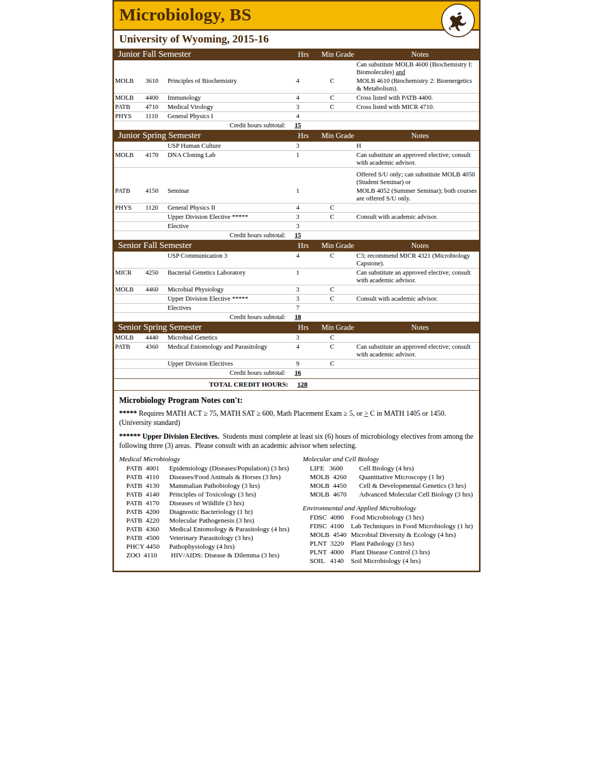Microbiology, BS
University of Wyoming, 2015-16
Junior Fall Semester
Hrs
Min Grade
Notes
| | | | | | Can substitute MOLB 4600 (Biochemistry I: Biomolecules) and |
| MOLB | 3610 | Principles of Biochemistry | 4 | C | MOLB 4610 (Biochemistry 2: Bioenergetics & Metabolism). |
| MOLB | 4400 | Immunology | 4 | C | Cross listed with PATB 4400. |
| PATB | 4710 | Medical Virology | 3 | C | Cross listed with MICR 4710. |
| PHYS | 1110 | General Physics I | 4 | | |
| Credit hours subtotal: | 15 | | |
Junior Spring Semester
Hrs
Min Grade
Notes
| | | USP Human Culture | 3 | | H |
| MOLB | 4170 | DNA Cloning Lab | 1 | | Can substitute an approved elective; consult with academic advisor. |
| | | | | | Offered S/U only; can substitute MOLB 4050 (Student Seminar) or |
| PATB | 4150 | Seminar | 1 | | MOLB 4052 (Summer Seminar); both courses are offered S/U only. |
| PHYS | 1120 | General Physics II | 4 | C | |
| | | Upper Division Elective ***** | 3 | C | Consult with academic advisor. |
| | | Elective | 3 | | |
| Credit hours subtotal: | 15 | | |
Senior Fall Semester
Hrs
Min Grade
Notes
| | | USP Communication 3 | 4 | C | C3; recommend MICR 4321 (Microbiology Capstone). |
| MICR | 4250 | Bacterial Genetics Laboratory | 1 | | Can substitute an approved elective; consult with academic advisor. |
| MOLB | 4460 | Microbial Physiology | 3 | C | |
| | | Upper Division Elective ***** | 3 | C | Consult with academic advisor. |
| | | Electives | 7 | | |
| Credit hours subtotal: | 18 | | |
Senior Spring Semester
Hrs
Min Grade
Notes
| MOLB | 4440 | Microbial Genetics | 3 | C | |
| PATB | 4360 | Medical Entomology and Parasitology | 4 | C | Can substitute an approved elective; consult with academic advisor. |
| | | Upper Division Electives | 9 | C | |
| Credit hours subtotal: | 16 | | |
TOTAL CREDIT HOURS:
128
Microbiology Program Notes con't:
***** Requires MATH ACT ≥ 75, MATH SAT ≥ 600, Math Placement Exam ≥ 5, or > C in MATH 1405 or 1450. (University standard)
****** Upper Division Electives. Students must complete at least six (6) hours of microbiology electives from among the following three (3) areas. Please consult with an academic advisor when selecting.
Medical Microbiology
| PATB 4001 | Epidemiology (Diseases/Population) (3 hrs) |
| PATB 4110 | Diseases/Food Animals & Horses (3 hrs) |
| PATB 4130 | Mammalian Pathobiology (3 hrs) |
| PATB 4140 | Principles of Toxicology (3 hrs) |
| PATB 4170 | Diseases of Wildlife (3 hrs) |
| PATB 4200 | Diagnostic Bacteriology (1 hr) |
| PATB 4220 | Molecular Pathogenesis (3 hrs) |
| PATB 4360 | Medical Entomology & Parasitology (4 hrs) |
| PATB 4500 | Veterinary Parasitology (3 hrs) |
| PHCY 4450 | Pathophysiology (4 hrs) |
| ZOO 4110 | HIV/AIDS: Disease & Dilemma (3 hrs) |
Molecular and Cell Biology
| LIFE 3600 | Cell Biology (4 hrs) |
| MOLB 4260 | Quantitative Microscopy (1 hr) |
| MOLB 4450 | Cell & Developmental Genetics (3 hrs) |
| MOLB 4670 | Advanced Molecular Cell Biology (3 hrs) |
Environmental and Applied Microbiology
| FDSC 4090 | Food Microbiology (3 hrs) |
| FDSC 4100 | Lab Techniques in Food Microbiology (1 hr) |
| MOLB 4540 | Microbial Diversity & Ecology (4 hrs) |
| PLNT 3220 | Plant Pathology (3 hrs) |
| PLNT 4000 | Plant Disease Control (3 hrs) |
| SOIL 4140 | Soil Microbiology (4 hrs) |